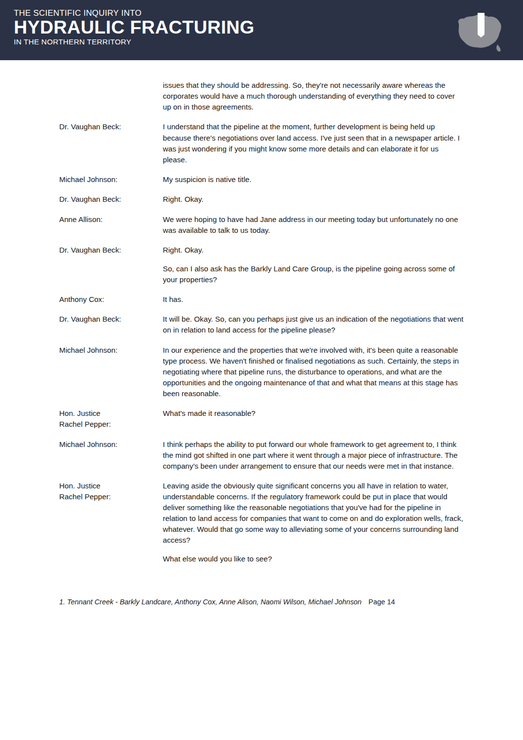The Scientific Inquiry into
Hydraulic Fracturing
in the Northern Territory
issues that they should be addressing. So, they're not necessarily aware whereas the corporates would have a much thorough understanding of everything they need to cover up on in those agreements.
Dr. Vaughan Beck:
I understand that the pipeline at the moment, further development is being held up because there's negotiations over land access. I've just seen that in a newspaper article. I was just wondering if you might know some more details and can elaborate it for us please.
Michael Johnson:
My suspicion is native title.
Dr. Vaughan Beck:
Right. Okay.
Anne Allison:
We were hoping to have had Jane address in our meeting today but unfortunately no one was available to talk to us today.
Dr. Vaughan Beck:
Right. Okay.
So, can I also ask has the Barkly Land Care Group, is the pipeline going across some of your properties?
Anthony Cox:
It has.
Dr. Vaughan Beck:
It will be. Okay. So, can you perhaps just give us an indication of the negotiations that went on in relation to land access for the pipeline please?
Michael Johnson:
In our experience and the properties that we're involved with, it's been quite a reasonable type process. We haven't finished or finalised negotiations as such. Certainly, the steps in negotiating where that pipeline runs, the disturbance to operations, and what are the opportunities and the ongoing maintenance of that and what that means at this stage has been reasonable.
Hon. Justice
Rachel Pepper:
What's made it reasonable?
Michael Johnson:
I think perhaps the ability to put forward our whole framework to get agreement to, I think the mind got shifted in one part where it went through a major piece of infrastructure. The company's been under arrangement to ensure that our needs were met in that instance.
Hon. Justice
Rachel Pepper:
Leaving aside the obviously quite significant concerns you all have in relation to water, understandable concerns. If the regulatory framework could be put in place that would deliver something like the reasonable negotiations that you've had for the pipeline in relation to land access for companies that want to come on and do exploration wells, frack, whatever. Would that go some way to alleviating some of your concerns surrounding land access?
What else would you like to see?
1. Tennant Creek - Barkly Landcare, Anthony Cox, Anne Alison, Naomi Wilson, Michael Johnson Page 14